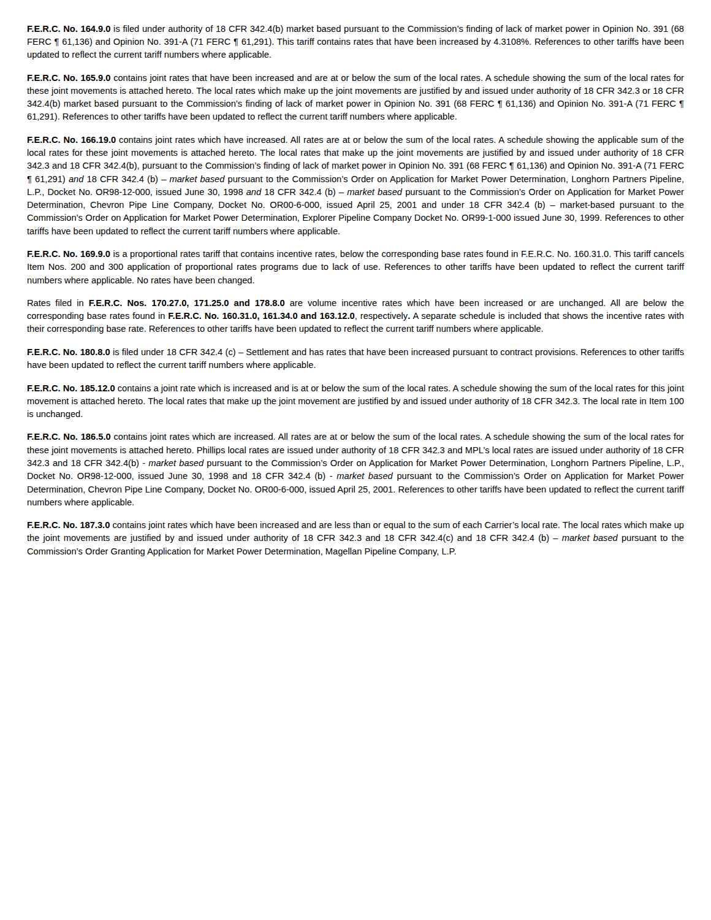F.E.R.C. No. 164.9.0 is filed under authority of 18 CFR 342.4(b) market based pursuant to the Commission’s finding of lack of market power in Opinion No. 391 (68 FERC ¶ 61,136) and Opinion No. 391-A (71 FERC ¶ 61,291). This tariff contains rates that have been increased by 4.3108%. References to other tariffs have been updated to reflect the current tariff numbers where applicable.
F.E.R.C. No. 165.9.0 contains joint rates that have been increased and are at or below the sum of the local rates. A schedule showing the sum of the local rates for these joint movements is attached hereto. The local rates which make up the joint movements are justified by and issued under authority of 18 CFR 342.3 or 18 CFR 342.4(b) market based pursuant to the Commission’s finding of lack of market power in Opinion No. 391 (68 FERC ¶ 61,136) and Opinion No. 391-A (71 FERC ¶ 61,291). References to other tariffs have been updated to reflect the current tariff numbers where applicable.
F.E.R.C. No. 166.19.0 contains joint rates which have increased. All rates are at or below the sum of the local rates. A schedule showing the applicable sum of the local rates for these joint movements is attached hereto. The local rates that make up the joint movements are justified by and issued under authority of 18 CFR 342.3 and 18 CFR 342.4(b), pursuant to the Commission’s finding of lack of market power in Opinion No. 391 (68 FERC ¶ 61,136) and Opinion No. 391-A (71 FERC ¶ 61,291) and 18 CFR 342.4 (b) – market based pursuant to the Commission’s Order on Application for Market Power Determination, Longhorn Partners Pipeline, L.P., Docket No. OR98-12-000, issued June 30, 1998 and 18 CFR 342.4 (b) – market based pursuant to the Commission’s Order on Application for Market Power Determination, Chevron Pipe Line Company, Docket No. OR00-6-000, issued April 25, 2001 and under 18 CFR 342.4 (b) – market-based pursuant to the Commission’s Order on Application for Market Power Determination, Explorer Pipeline Company Docket No. OR99-1-000 issued June 30, 1999. References to other tariffs have been updated to reflect the current tariff numbers where applicable.
F.E.R.C. No. 169.9.0 is a proportional rates tariff that contains incentive rates, below the corresponding base rates found in F.E.R.C. No. 160.31.0. This tariff cancels Item Nos. 200 and 300 application of proportional rates programs due to lack of use. References to other tariffs have been updated to reflect the current tariff numbers where applicable. No rates have been changed.
Rates filed in F.E.R.C. Nos. 170.27.0, 171.25.0 and 178.8.0 are volume incentive rates which have been increased or are unchanged. All are below the corresponding base rates found in F.E.R.C. No. 160.31.0, 161.34.0 and 163.12.0, respectively. A separate schedule is included that shows the incentive rates with their corresponding base rate. References to other tariffs have been updated to reflect the current tariff numbers where applicable.
F.E.R.C. No. 180.8.0 is filed under 18 CFR 342.4 (c) – Settlement and has rates that have been increased pursuant to contract provisions. References to other tariffs have been updated to reflect the current tariff numbers where applicable.
F.E.R.C. No. 185.12.0 contains a joint rate which is increased and is at or below the sum of the local rates. A schedule showing the sum of the local rates for this joint movement is attached hereto. The local rates that make up the joint movement are justified by and issued under authority of 18 CFR 342.3. The local rate in Item 100 is unchanged.
F.E.R.C. No. 186.5.0 contains joint rates which are increased. All rates are at or below the sum of the local rates. A schedule showing the sum of the local rates for these joint movements is attached hereto. Phillips local rates are issued under authority of 18 CFR 342.3 and MPL’s local rates are issued under authority of 18 CFR 342.3 and 18 CFR 342.4(b) - market based pursuant to the Commission’s Order on Application for Market Power Determination, Longhorn Partners Pipeline, L.P., Docket No. OR98-12-000, issued June 30, 1998 and 18 CFR 342.4 (b) - market based pursuant to the Commission’s Order on Application for Market Power Determination, Chevron Pipe Line Company, Docket No. OR00-6-000, issued April 25, 2001. References to other tariffs have been updated to reflect the current tariff numbers where applicable.
F.E.R.C. No. 187.3.0 contains joint rates which have been increased and are less than or equal to the sum of each Carrier’s local rate. The local rates which make up the joint movements are justified by and issued under authority of 18 CFR 342.3 and 18 CFR 342.4(c) and 18 CFR 342.4 (b) – market based pursuant to the Commission’s Order Granting Application for Market Power Determination, Magellan Pipeline Company, L.P.